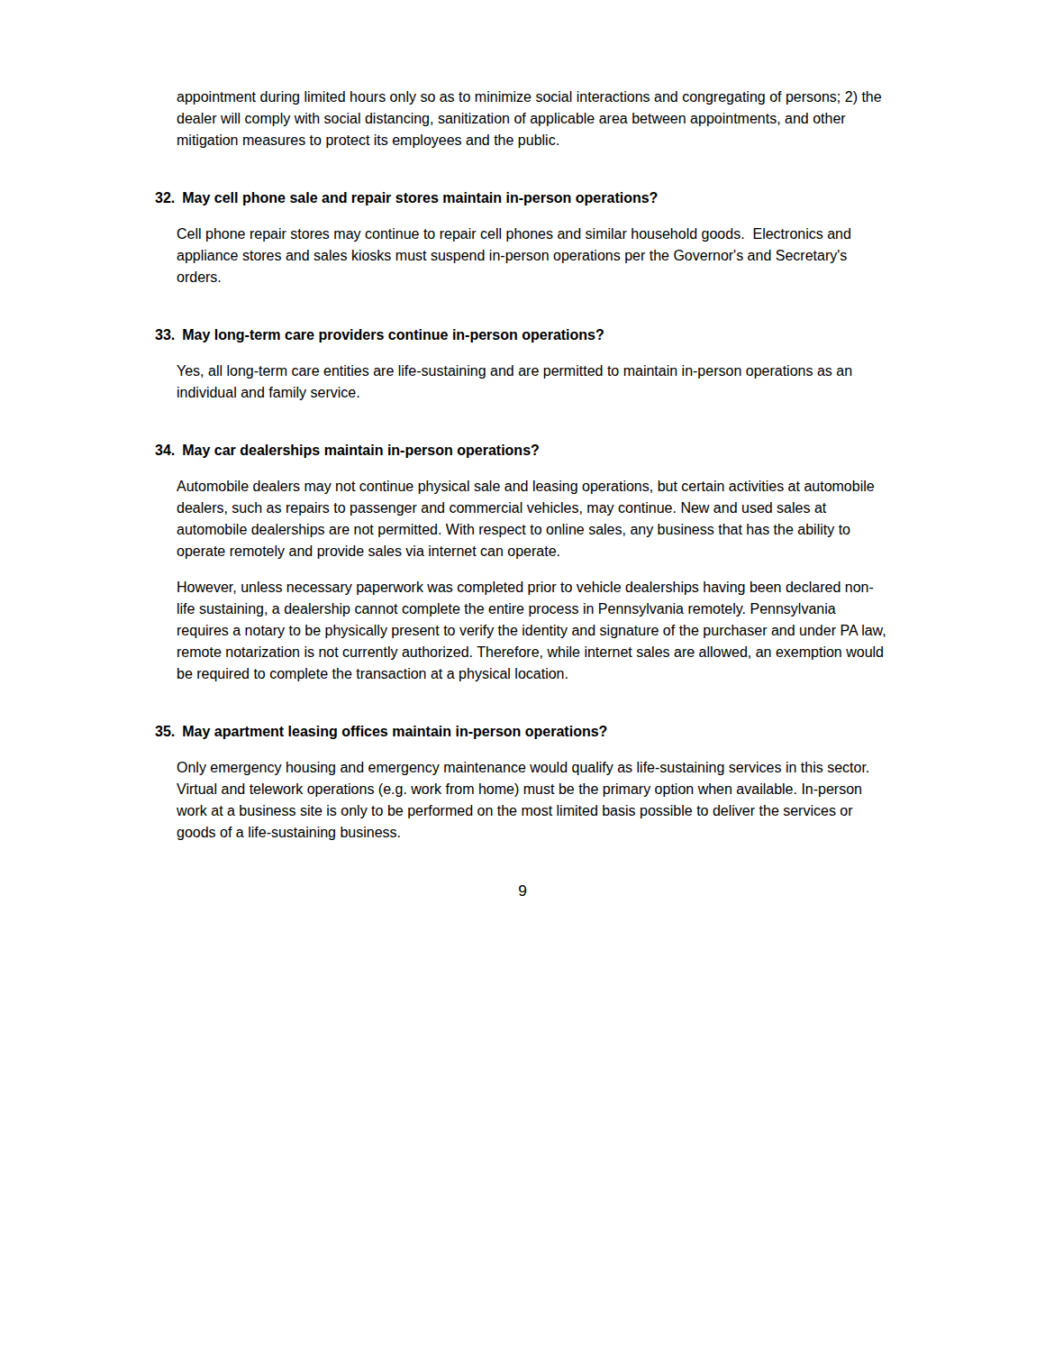appointment during limited hours only so as to minimize social interactions and congregating of persons; 2) the dealer will comply with social distancing, sanitization of applicable area between appointments, and other mitigation measures to protect its employees and the public.
32. May cell phone sale and repair stores maintain in-person operations?
Cell phone repair stores may continue to repair cell phones and similar household goods. Electronics and appliance stores and sales kiosks must suspend in-person operations per the Governor's and Secretary's orders.
33. May long-term care providers continue in-person operations?
Yes, all long-term care entities are life-sustaining and are permitted to maintain in-person operations as an individual and family service.
34. May car dealerships maintain in-person operations?
Automobile dealers may not continue physical sale and leasing operations, but certain activities at automobile dealers, such as repairs to passenger and commercial vehicles, may continue. New and used sales at automobile dealerships are not permitted. With respect to online sales, any business that has the ability to operate remotely and provide sales via internet can operate.
However, unless necessary paperwork was completed prior to vehicle dealerships having been declared non-life sustaining, a dealership cannot complete the entire process in Pennsylvania remotely. Pennsylvania requires a notary to be physically present to verify the identity and signature of the purchaser and under PA law, remote notarization is not currently authorized. Therefore, while internet sales are allowed, an exemption would be required to complete the transaction at a physical location.
35. May apartment leasing offices maintain in-person operations?
Only emergency housing and emergency maintenance would qualify as life-sustaining services in this sector. Virtual and telework operations (e.g. work from home) must be the primary option when available. In-person work at a business site is only to be performed on the most limited basis possible to deliver the services or goods of a life-sustaining business.
9